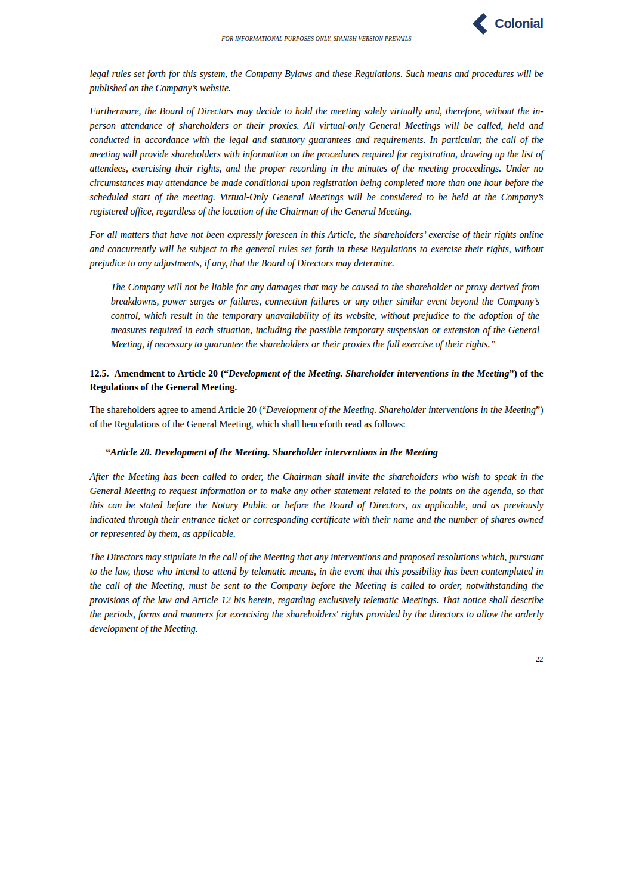Colonial
FOR INFORMATIONAL PURPOSES ONLY. SPANISH VERSION PREVAILS
legal rules set forth for this system, the Company Bylaws and these Regulations. Such means and procedures will be published on the Company’s website.
Furthermore, the Board of Directors may decide to hold the meeting solely virtually and, therefore, without the in-person attendance of shareholders or their proxies. All virtual-only General Meetings will be called, held and conducted in accordance with the legal and statutory guarantees and requirements. In particular, the call of the meeting will provide shareholders with information on the procedures required for registration, drawing up the list of attendees, exercising their rights, and the proper recording in the minutes of the meeting proceedings. Under no circumstances may attendance be made conditional upon registration being completed more than one hour before the scheduled start of the meeting. Virtual-Only General Meetings will be considered to be held at the Company’s registered office, regardless of the location of the Chairman of the General Meeting.
For all matters that have not been expressly foreseen in this Article, the shareholders’ exercise of their rights online and concurrently will be subject to the general rules set forth in these Regulations to exercise their rights, without prejudice to any adjustments, if any, that the Board of Directors may determine.
The Company will not be liable for any damages that may be caused to the shareholder or proxy derived from breakdowns, power surges or failures, connection failures or any other similar event beyond the Company’s control, which result in the temporary unavailability of its website, without prejudice to the adoption of the measures required in each situation, including the possible temporary suspension or extension of the General Meeting, if necessary to guarantee the shareholders or their proxies the full exercise of their rights.”
12.5. Amendment to Article 20 (“Development of the Meeting. Shareholder interventions in the Meeting”) of the Regulations of the General Meeting.
The shareholders agree to amend Article 20 (“Development of the Meeting. Shareholder interventions in the Meeting”) of the Regulations of the General Meeting, which shall henceforth read as follows:
“Article 20. Development of the Meeting. Shareholder interventions in the Meeting
After the Meeting has been called to order, the Chairman shall invite the shareholders who wish to speak in the General Meeting to request information or to make any other statement related to the points on the agenda, so that this can be stated before the Notary Public or before the Board of Directors, as applicable, and as previously indicated through their entrance ticket or corresponding certificate with their name and the number of shares owned or represented by them, as applicable.
The Directors may stipulate in the call of the Meeting that any interventions and proposed resolutions which, pursuant to the law, those who intend to attend by telematic means, in the event that this possibility has been contemplated in the call of the Meeting, must be sent to the Company before the Meeting is called to order, notwithstanding the provisions of the law and Article 12 bis herein, regarding exclusively telematic Meetings. That notice shall describe the periods, forms and manners for exercising the shareholders' rights provided by the directors to allow the orderly development of the Meeting.
22